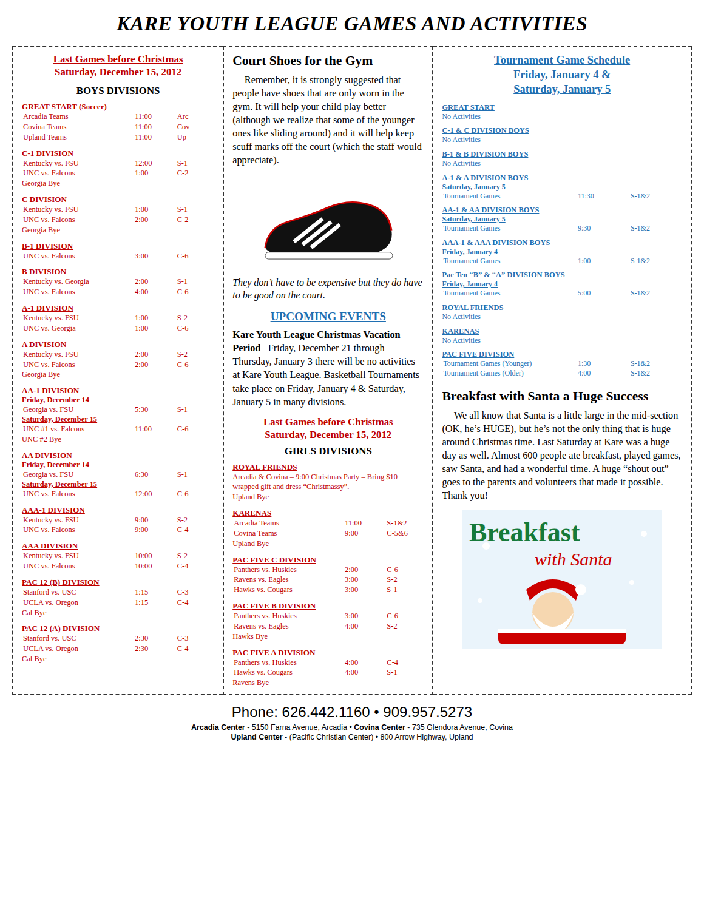KARE YOUTH LEAGUE GAMES AND ACTIVITIES
Last Games before Christmas
Saturday, December 15, 2012
BOYS DIVISIONS
GREAT START (Soccer)
| Arcadia Teams | 11:00 | Arc |
| Covina Teams | 11:00 | Cov |
| Upland Teams | 11:00 | Up |
C-1 DIVISION
| Kentucky vs. FSU | 12:00 | S-1 |
| UNC vs. Falcons | 1:00 | C-2 |
Georgia Bye
C DIVISION
| Kentucky vs. FSU | 1:00 | S-1 |
| UNC vs. Falcons | 2:00 | C-2 |
Georgia Bye
B-1 DIVISION
| UNC vs. Falcons | 3:00 | C-6 |
B DIVISION
| Kentucky vs. Georgia | 2:00 | S-1 |
| UNC vs. Falcons | 4:00 | C-6 |
A-1 DIVISION
| Kentucky vs. FSU | 1:00 | S-2 |
| UNC vs. Georgia | 1:00 | C-6 |
A DIVISION
| Kentucky vs. FSU | 2:00 | S-2 |
| UNC vs. Falcons | 2:00 | C-6 |
Georgia Bye
AA-1 DIVISION
Friday, December 14
| Georgia vs. FSU | 5:30 | S-1 |
Saturday, December 15
| UNC #1 vs. Falcons | 11:00 | C-6 |
UNC #2 Bye
AA DIVISION
Friday, December 14
| Georgia vs. FSU | 6:30 | S-1 |
Saturday, December 15
| UNC vs. Falcons | 12:00 | C-6 |
AAA-1 DIVISION
| Kentucky vs. FSU | 9:00 | S-2 |
| UNC vs. Falcons | 9:00 | C-4 |
AAA DIVISION
| Kentucky vs. FSU | 10:00 | S-2 |
| UNC vs. Falcons | 10:00 | C-4 |
PAC 12 (B) DIVISION
| Stanford vs. USC | 1:15 | C-3 |
| UCLA vs. Oregon | 1:15 | C-4 |
Cal Bye
PAC 12 (A) DIVISION
| Stanford vs. USC | 2:30 | C-3 |
| UCLA vs. Oregon | 2:30 | C-4 |
Cal Bye
Court Shoes for the Gym
Remember, it is strongly suggested that people have shoes that are only worn in the gym. It will help your child play better (although we realize that some of the younger ones like sliding around) and it will help keep scuff marks off the court (which the staff would appreciate).
They don’t have to be expensive but they do have to be good on the court.
UPCOMING EVENTS
Kare Youth League Christmas Vacation Period– Friday, December 21 through Thursday, January 3 there will be no activities at Kare Youth League. Basketball Tournaments take place on Friday, January 4 & Saturday, January 5 in many divisions.
Last Games before Christmas
Saturday, December 15, 2012
GIRLS DIVISIONS
ROYAL FRIENDS
Arcadia & Covina – 9:00 Christmas Party – Bring $10 wrapped gift and dress “Christmassy”.
Upland Bye
KARENAS
| Arcadia Teams | 11:00 | S-1&2 |
| Covina Teams | 9:00 | C-5&6 |
Upland Bye
PAC FIVE C DIVISION
| Panthers vs. Huskies | 2:00 | C-6 |
| Ravens vs. Eagles | 3:00 | S-2 |
| Hawks vs. Cougars | 3:00 | S-1 |
PAC FIVE B DIVISION
| Panthers vs. Huskies | 3:00 | C-6 |
| Ravens vs. Eagles | 4:00 | S-2 |
Hawks Bye
PAC FIVE A DIVISION
| Panthers vs. Huskies | 4:00 | C-4 |
| Hawks vs. Cougars | 4:00 | S-1 |
Ravens Bye
Tournament Game Schedule
Friday, January 4 &
Saturday, January 5
GREAT START
No Activities
C-1 & C DIVISION BOYS
No Activities
B-1 & B DIVISION BOYS
No Activities
A-1 & A DIVISION BOYS
Saturday, January 5
| Tournament Games | 11:30 | S-1&2 |
AA-1 & AA DIVISION BOYS
Saturday, January 5
| Tournament Games | 9:30 | S-1&2 |
AAA-1 & AAA DIVISION BOYS
Friday, January 4
| Tournament Games | 1:00 | S-1&2 |
Pac Ten “B” & “A” DIVISION BOYS
Friday, January 4
| Tournament Games | 5:00 | S-1&2 |
ROYAL FRIENDS
No Activities
KARENAS
No Activities
PAC FIVE DIVISION
| Tournament Games (Younger) | 1:30 | S-1&2 |
| Tournament Games (Older) | 4:00 | S-1&2 |
Breakfast with Santa a Huge Success
We all know that Santa is a little large in the mid-section (OK, he’s HUGE), but he’s not the only thing that is huge around Christmas time. Last Saturday at Kare was a huge day as well. Almost 600 people ate breakfast, played games, saw Santa, and had a wonderful time. A huge “shout out” goes to the parents and volunteers that made it possible. Thank you!
Phone: 626.442.1160 • 909.957.5273
Arcadia Center - 5150 Farna Avenue, Arcadia • Covina Center - 735 Glendora Avenue, Covina
Upland Center - (Pacific Christian Center) • 800 Arrow Highway, Upland